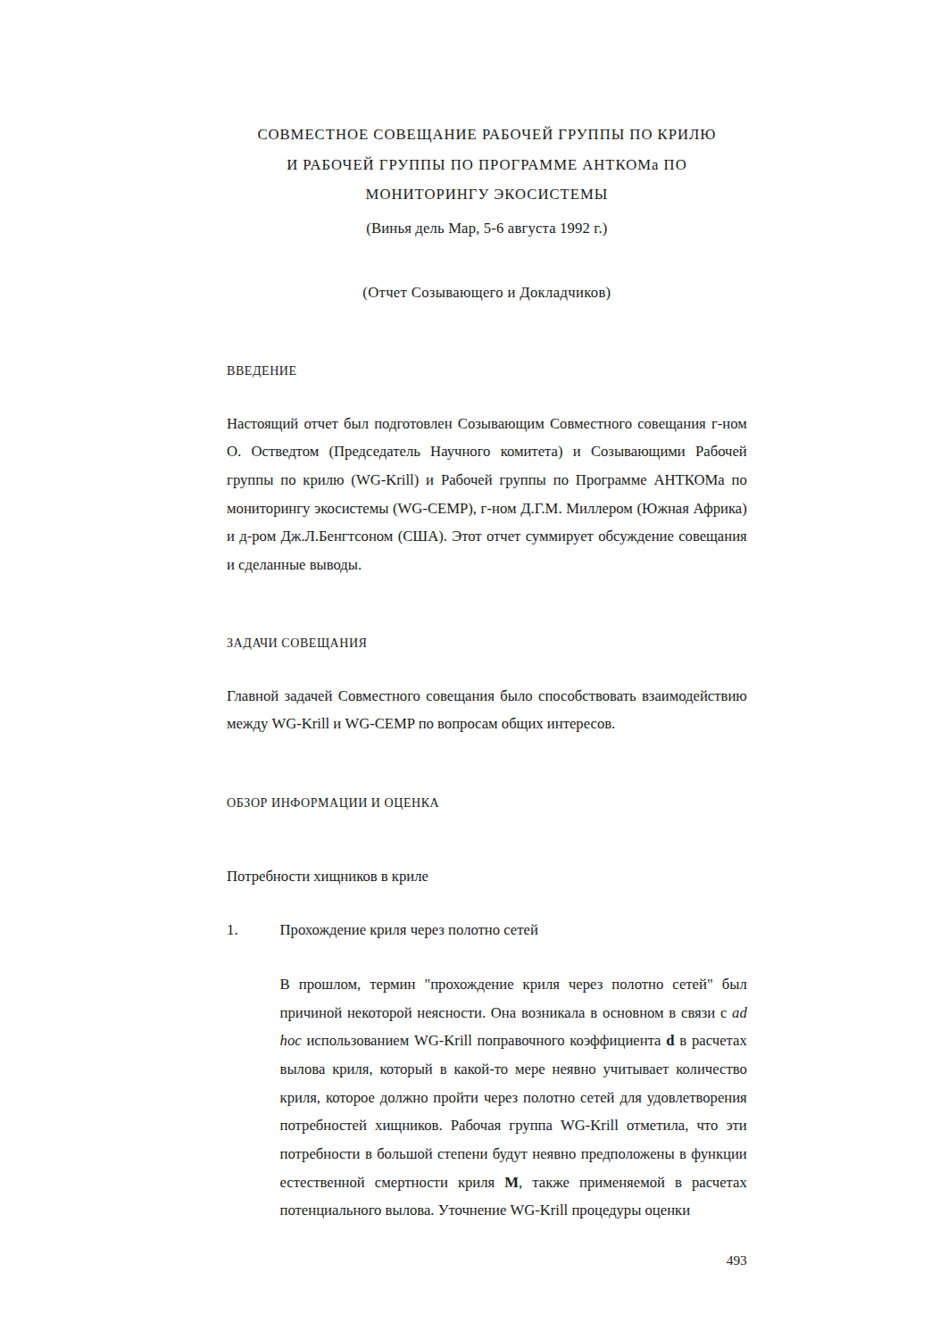СОВМЕСТНОЕ СОВЕЩАНИЕ РАБОЧЕЙ ГРУППЫ ПО КРИЛЮ
И РАБОЧЕЙ ГРУППЫ ПО ПРОГРАММЕ АНТКОМа ПО
МОНИТОРИНГУ ЭКОСИСТЕМЫ
(Винья дель Мар, 5-6 августа 1992 г.)
(Отчет Созывающего и Докладчиков)
ВВЕДЕНИЕ
Настоящий отчет был подготовлен Созывающим Совместного совещания г-ном О. Остведтом (Председатель Научного комитета) и Созывающими Рабочей группы по крилю (WG-Krill) и Рабочей группы по Программе АНТКОМа по мониторингу экосистемы (WG-CEMP), г-ном Д.Г.М. Миллером (Южная Африка) и д-ром Дж.Л.Бенгтсоном (США). Этот отчет суммирует обсуждение совещания и сделанные выводы.
ЗАДАЧИ СОВЕЩАНИЯ
Главной задачей Совместного совещания было способствовать взаимодействию между WG-Krill и WG-CEMP по вопросам общих интересов.
ОБЗОР ИНФОРМАЦИИ И ОЦЕНКА
Потребности хищников в криле
1.
Прохождение криля через полотно сетей
В прошлом, термин "прохождение криля через полотно сетей" был причиной некоторой неясности. Она возникала в основном в связи с ad hoc использованием WG-Krill поправочного коэффициента d в расчетах вылова криля, который в какой-то мере неявно учитывает количество криля, которое должно пройти через полотно сетей для удовлетворения потребностей хищников. Рабочая группа WG-Krill отметила, что эти потребности в большой степени будут неявно предположены в функции естественной смертности криля М, также применяемой в расчетах потенциального вылова. Уточнение WG-Krill процедуры оценки
493